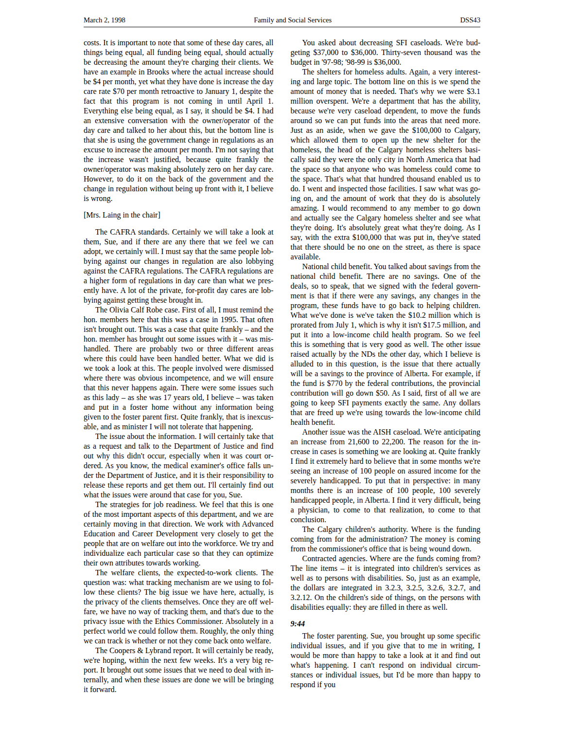March 2, 1998 Family and Social Services DSS43
costs. It is important to note that some of these day cares, all things being equal, all funding being equal, should actually be decreasing the amount they're charging their clients. We have an example in Brooks where the actual increase should be $4 per month, yet what they have done is increase the day care rate $70 per month retroactive to January 1, despite the fact that this program is not coming in until April 1. Everything else being equal, as I say, it should be $4. I had an extensive conversation with the owner/operator of the day care and talked to her about this, but the bottom line is that she is using the government change in regulations as an excuse to increase the amount per month. I'm not saying that the increase wasn't justified, because quite frankly the owner/operator was making absolutely zero on her day care. However, to do it on the back of the government and the change in regulation without being up front with it, I believe is wrong.
[Mrs. Laing in the chair]
The CAFRA standards. Certainly we will take a look at them, Sue, and if there are any there that we feel we can adopt, we certainly will. I must say that the same people lobbying against our changes in regulation are also lobbying against the CAFRA regulations. The CAFRA regulations are a higher form of regulations in day care than what we presently have. A lot of the private, for-profit day cares are lobbying against getting these brought in.
The Olivia Calf Robe case. First of all, I must remind the hon. members here that this was a case in 1995. That often isn't brought out. This was a case that quite frankly – and the hon. member has brought out some issues with it – was mishandled. There are probably two or three different areas where this could have been handled better. What we did is we took a look at this. The people involved were dismissed where there was obvious incompetence, and we will ensure that this never happens again. There were some issues such as this lady – as she was 17 years old, I believe – was taken and put in a foster home without any information being given to the foster parent first. Quite frankly, that is inexcusable, and as minister I will not tolerate that happening.
The issue about the information. I will certainly take that as a request and talk to the Department of Justice and find out why this didn't occur, especially when it was court ordered. As you know, the medical examiner's office falls under the Department of Justice, and it is their responsibility to release these reports and get them out. I'll certainly find out what the issues were around that case for you, Sue.
The strategies for job readiness. We feel that this is one of the most important aspects of this department, and we are certainly moving in that direction. We work with Advanced Education and Career Development very closely to get the people that are on welfare out into the workforce. We try and individualize each particular case so that they can optimize their own attributes towards working.
The welfare clients, the expected-to-work clients. The question was: what tracking mechanism are we using to follow these clients? The big issue we have here, actually, is the privacy of the clients themselves. Once they are off welfare, we have no way of tracking them, and that's due to the privacy issue with the Ethics Commissioner. Absolutely in a perfect world we could follow them. Roughly, the only thing we can track is whether or not they come back onto welfare.
The Coopers & Lybrand report. It will certainly be ready, we're hoping, within the next few weeks. It's a very big report. It brought out some issues that we need to deal with internally, and when these issues are done we will be bringing it forward.
You asked about decreasing SFI caseloads. We're budgeting $37,000 to $36,000. Thirty-seven thousand was the budget in '97-98; '98-99 is $36,000.
The shelters for homeless adults. Again, a very interesting and large topic. The bottom line on this is we spend the amount of money that is needed. That's why we were $3.1 million overspent. We're a department that has the ability, because we're very caseload dependent, to move the funds around so we can put funds into the areas that need more. Just as an aside, when we gave the $100,000 to Calgary, which allowed them to open up the new shelter for the homeless, the head of the Calgary homeless shelters basically said they were the only city in North America that had the space so that anyone who was homeless could come to the space. That's what that hundred thousand enabled us to do. I went and inspected those facilities. I saw what was going on, and the amount of work that they do is absolutely amazing. I would recommend to any member to go down and actually see the Calgary homeless shelter and see what they're doing. It's absolutely great what they're doing. As I say, with the extra $100,000 that was put in, they've stated that there should be no one on the street, as there is space available.
National child benefit. You talked about savings from the national child benefit. There are no savings. One of the deals, so to speak, that we signed with the federal government is that if there were any savings, any changes in the program, these funds have to go back to helping children. What we've done is we've taken the $10.2 million which is prorated from July 1, which is why it isn't $17.5 million, and put it into a low-income child health program. So we feel this is something that is very good as well. The other issue raised actually by the NDs the other day, which I believe is alluded to in this question, is the issue that there actually will be a savings to the province of Alberta. For example, if the fund is $770 by the federal contributions, the provincial contribution will go down $50. As I said, first of all we are going to keep SFI payments exactly the same. Any dollars that are freed up we're using towards the low-income child health benefit.
Another issue was the AISH caseload. We're anticipating an increase from 21,600 to 22,200. The reason for the increase in cases is something we are looking at. Quite frankly I find it extremely hard to believe that in some months we're seeing an increase of 100 people on assured income for the severely handicapped. To put that in perspective: in many months there is an increase of 100 people, 100 severely handicapped people, in Alberta. I find it very difficult, being a physician, to come to that realization, to come to that conclusion.
The Calgary children's authority. Where is the funding coming from for the administration? The money is coming from the commissioner's office that is being wound down.
Contracted agencies. Where are the funds coming from? The line items – it is integrated into children's services as well as to persons with disabilities. So, just as an example, the dollars are integrated in 3.2.3, 3.2.5, 3.2.6, 3.2.7, and 3.2.12. On the children's side of things, on the persons with disabilities equally: they are filled in there as well.
9:44
The foster parenting. Sue, you brought up some specific individual issues, and if you give that to me in writing, I would be more than happy to take a look at it and find out what's happening. I can't respond on individual circumstances or individual issues, but I'd be more than happy to respond if you